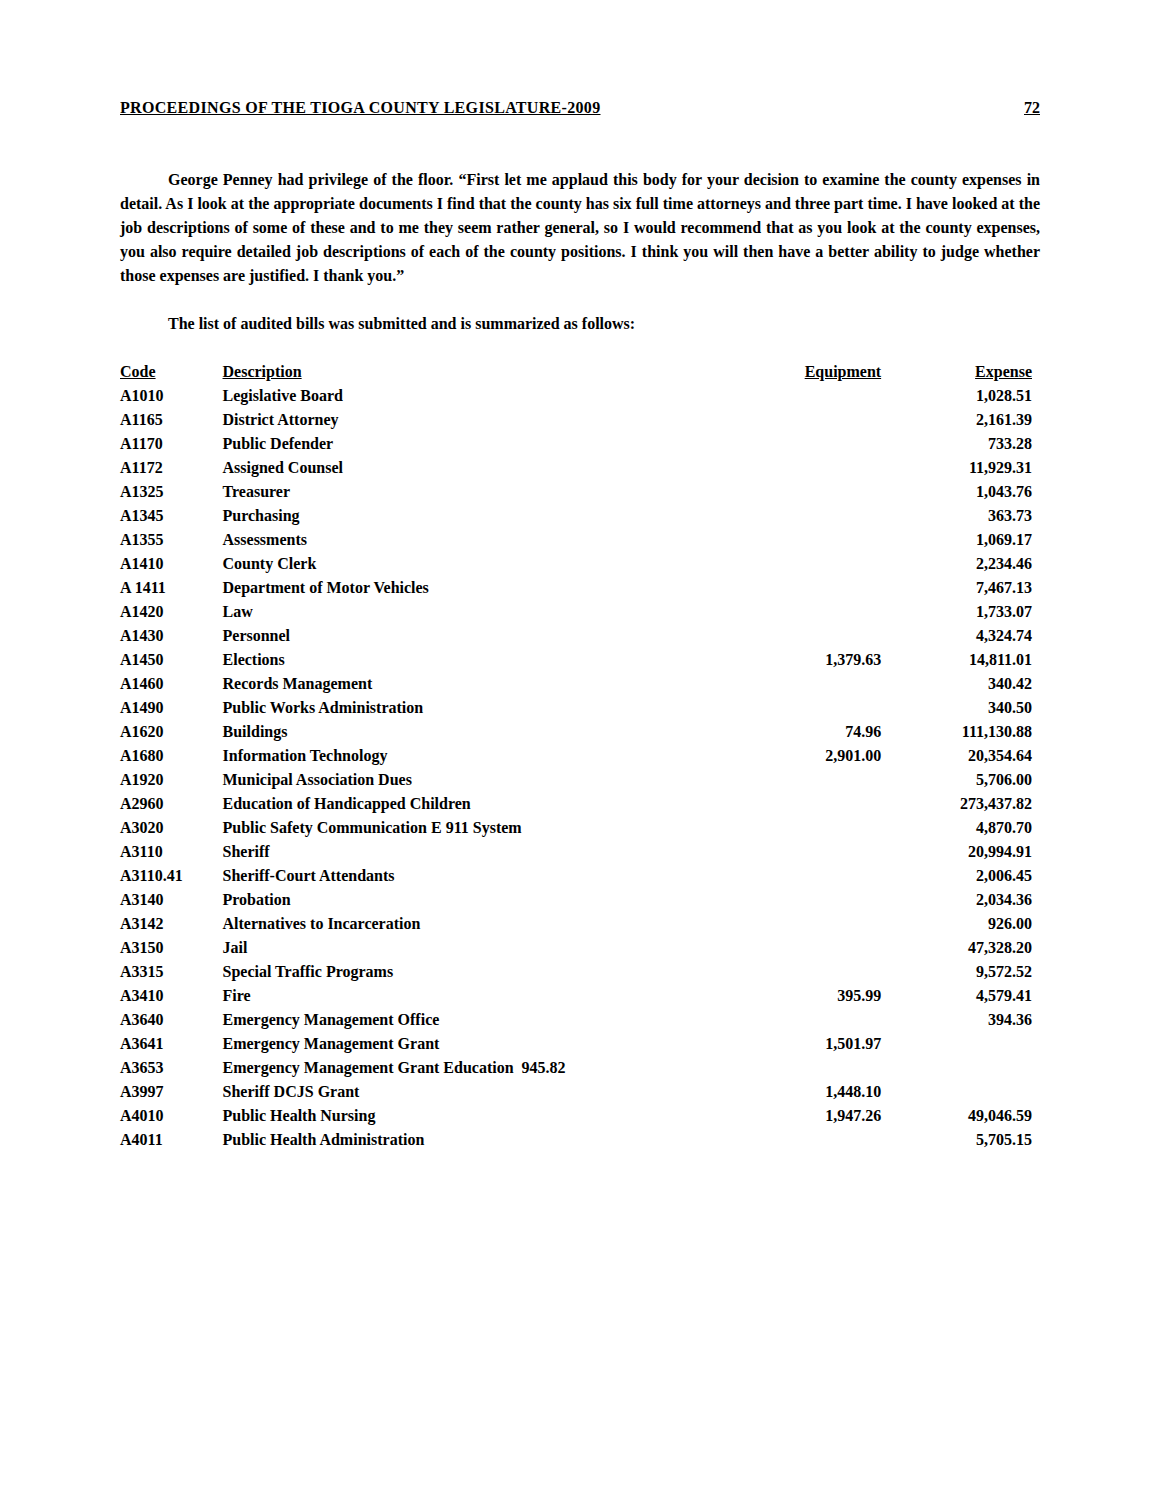PROCEEDINGS OF THE TIOGA COUNTY LEGISLATURE-2009 72
George Penney had privilege of the floor. “First let me applaud this body for your decision to examine the county expenses in detail. As I look at the appropriate documents I find that the county has six full time attorneys and three part time. I have looked at the job descriptions of some of these and to me they seem rather general, so I would recommend that as you look at the county expenses, you also require detailed job descriptions of each of the county positions. I think you will then have a better ability to judge whether those expenses are justified. I thank you.”
The list of audited bills was submitted and is summarized as follows:
| Code | Description | Equipment | Expense |
| --- | --- | --- | --- |
| A1010 | Legislative Board | | 1,028.51 |
| A1165 | District Attorney | | 2,161.39 |
| A1170 | Public Defender | | 733.28 |
| A1172 | Assigned Counsel | | 11,929.31 |
| A1325 | Treasurer | | 1,043.76 |
| A1345 | Purchasing | | 363.73 |
| A1355 | Assessments | | 1,069.17 |
| A1410 | County Clerk | | 2,234.46 |
| A 1411 | Department of Motor Vehicles | | 7,467.13 |
| A1420 | Law | | 1,733.07 |
| A1430 | Personnel | | 4,324.74 |
| A1450 | Elections | 1,379.63 | 14,811.01 |
| A1460 | Records Management | | 340.42 |
| A1490 | Public Works Administration | | 340.50 |
| A1620 | Buildings | 74.96 | 111,130.88 |
| A1680 | Information Technology | 2,901.00 | 20,354.64 |
| A1920 | Municipal Association Dues | | 5,706.00 |
| A2960 | Education of Handicapped Children | | 273,437.82 |
| A3020 | Public Safety Communication E 911 System | | 4,870.70 |
| A3110 | Sheriff | | 20,994.91 |
| A3110.41 | Sheriff-Court Attendants | | 2,006.45 |
| A3140 | Probation | | 2,034.36 |
| A3142 | Alternatives to Incarceration | | 926.00 |
| A3150 | Jail | | 47,328.20 |
| A3315 | Special Traffic Programs | | 9,572.52 |
| A3410 | Fire | 395.99 | 4,579.41 |
| A3640 | Emergency Management Office | | 394.36 |
| A3641 | Emergency Management Grant | 1,501.97 | |
| A3653 | Emergency Management Grant Education 945.82 | | |
| A3997 | Sheriff DCJS Grant | 1,448.10 | |
| A4010 | Public Health Nursing | 1,947.26 | 49,046.59 |
| A4011 | Public Health Administration | | 5,705.15 |